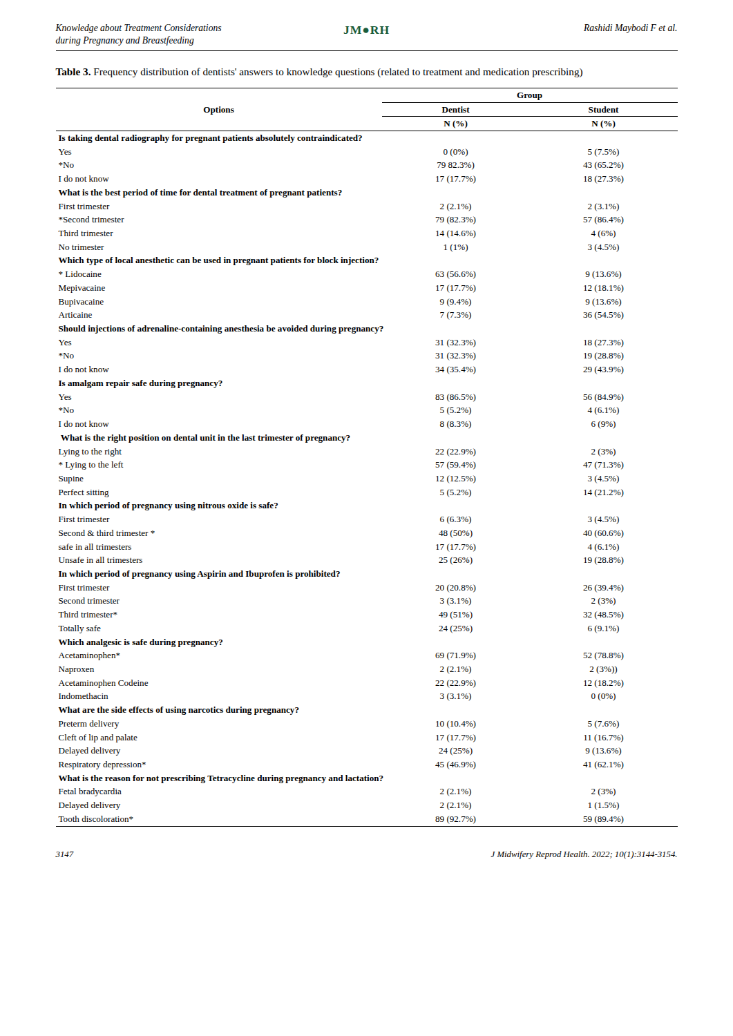Knowledge about Treatment Considerations
during Pregnancy and Breastfeeding
JM●RH
Rashidi Maybodi F et al.
Table 3. Frequency distribution of dentists' answers to knowledge questions (related to treatment and medication prescribing)
| Options | Group |
| --- | --- |
| Dentist | Student |
| | N (%) | N (%) |
| Is taking dental radiography for pregnant patients absolutely contraindicated? |
| Yes | 0 (0%) | 5 (7.5%) |
| *No | 79 82.3%) | 43 (65.2%) |
| I do not know | 17 (17.7%) | 18 (27.3%) |
| What is the best period of time for dental treatment of pregnant patients? |
| First trimester | 2 (2.1%) | 2 (3.1%) |
| *Second trimester | 79 (82.3%) | 57 (86.4%) |
| Third trimester | 14 (14.6%) | 4 (6%) |
| No trimester | 1 (1%) | 3 (4.5%) |
| Which type of local anesthetic can be used in pregnant patients for block injection? |
| * Lidocaine | 63 (56.6%) | 9 (13.6%) |
| Mepivacaine | 17 (17.7%) | 12 (18.1%) |
| Bupivacaine | 9 (9.4%) | 9 (13.6%) |
| Articaine | 7 (7.3%) | 36 (54.5%) |
| Should injections of adrenaline-containing anesthesia be avoided during pregnancy? |
| Yes | 31 (32.3%) | 18 (27.3%) |
| *No | 31 (32.3%) | 19 (28.8%) |
| I do not know | 34 (35.4%) | 29 (43.9%) |
| Is amalgam repair safe during pregnancy? |
| Yes | 83 (86.5%) | 56 (84.9%) |
| *No | 5 (5.2%) | 4 (6.1%) |
| I do not know | 8 (8.3%) | 6 (9%) |
| What is the right position on dental unit in the last trimester of pregnancy? |
| Lying to the right | 22 (22.9%) | 2 (3%) |
| * Lying to the left | 57 (59.4%) | 47 (71.3%) |
| Supine | 12 (12.5%) | 3 (4.5%) |
| Perfect sitting | 5 (5.2%) | 14 (21.2%) |
| In which period of pregnancy using nitrous oxide is safe? |
| First trimester | 6 (6.3%) | 3 (4.5%) |
| Second & third trimester * | 48 (50%) | 40 (60.6%) |
| safe in all trimesters | 17 (17.7%) | 4 (6.1%) |
| Unsafe in all trimesters | 25 (26%) | 19 (28.8%) |
| In which period of pregnancy using Aspirin and Ibuprofen is prohibited? |
| First trimester | 20 (20.8%) | 26 (39.4%) |
| Second trimester | 3 (3.1%) | 2 (3%) |
| Third trimester* | 49 (51%) | 32 (48.5%) |
| Totally safe | 24 (25%) | 6 (9.1%) |
| Which analgesic is safe during pregnancy? |
| Acetaminophen* | 69 (71.9%) | 52 (78.8%) |
| Naproxen | 2 (2.1%) | 2 (3%)) |
| Acetaminophen Codeine | 22 (22.9%) | 12 (18.2%) |
| Indomethacin | 3 (3.1%) | 0 (0%) |
| What are the side effects of using narcotics during pregnancy? |
| Preterm delivery | 10 (10.4%) | 5 (7.6%) |
| Cleft of lip and palate | 17 (17.7%) | 11 (16.7%) |
| Delayed delivery | 24 (25%) | 9 (13.6%) |
| Respiratory depression* | 45 (46.9%) | 41 (62.1%) |
| What is the reason for not prescribing Tetracycline during pregnancy and lactation? |
| Fetal bradycardia | 2 (2.1%) | 2 (3%) |
| Delayed delivery | 2 (2.1%) | 1 (1.5%) |
| Tooth discoloration* | 89 (92.7%) | 59 (89.4%) |
3147
J Midwifery Reprod Health. 2022; 10(1):3144-3154.